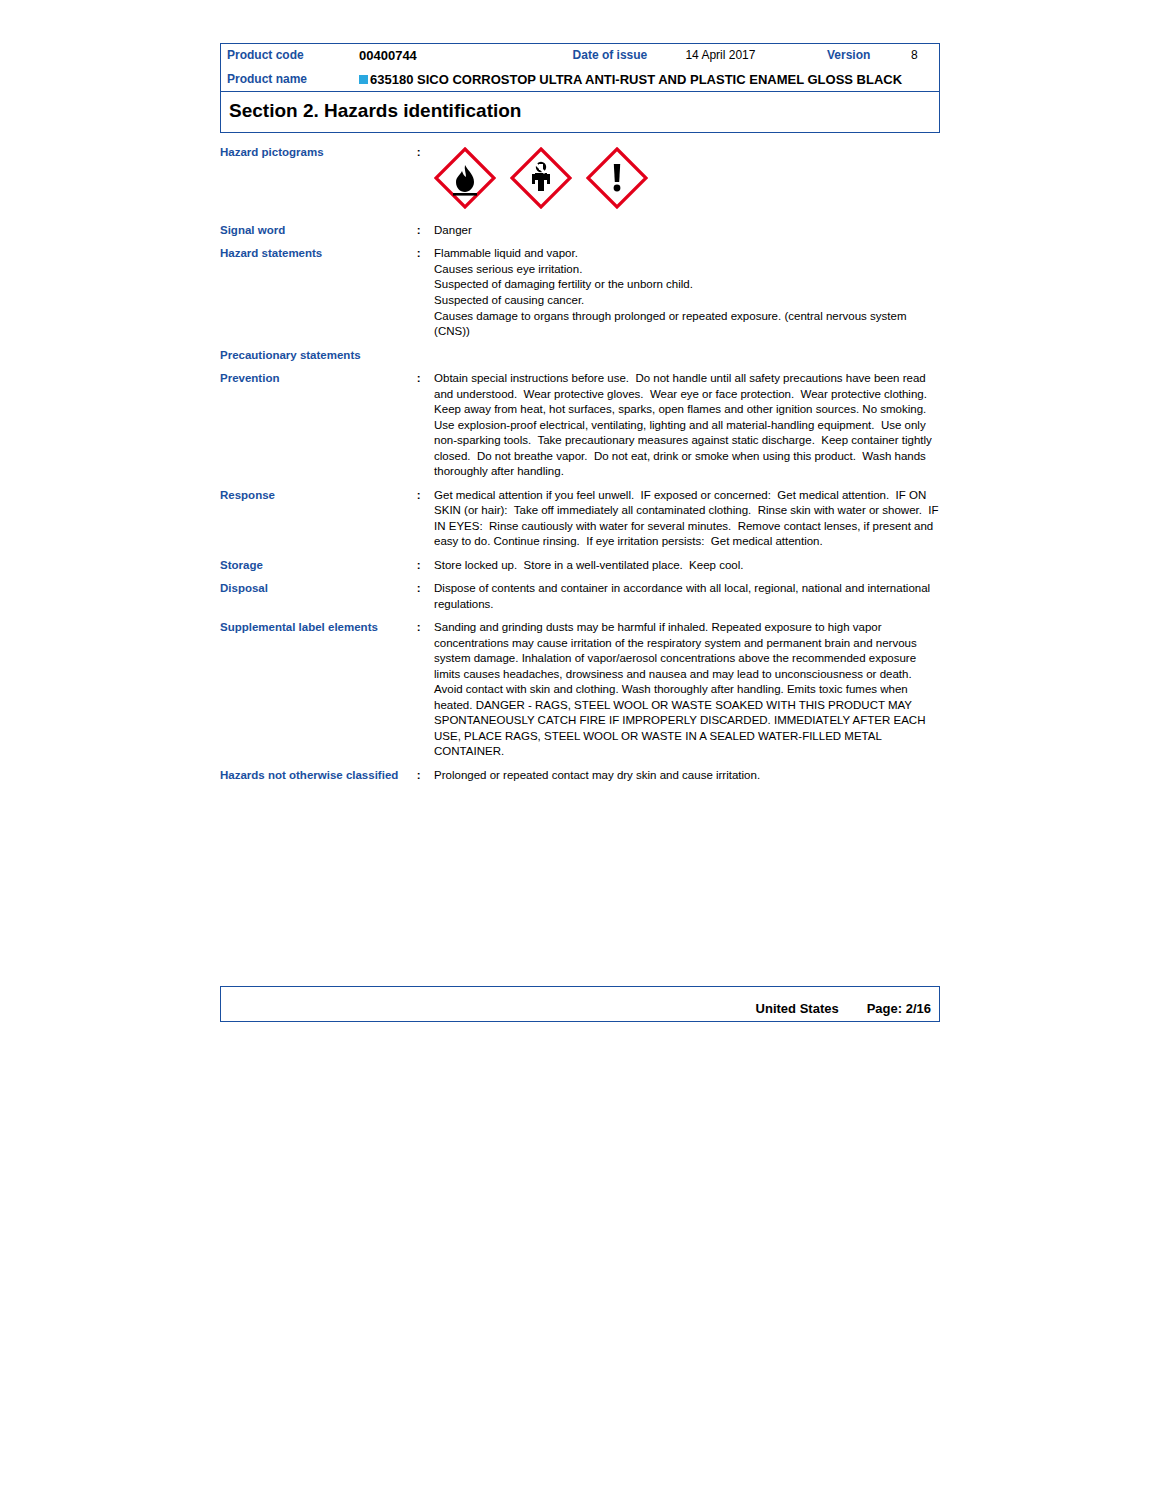| Product code | 00400744 | Date of issue | 14 April 2017 | Version | 8 |
| Product name | 635180 SICO CORROSTOP ULTRA ANTI-RUST AND PLASTIC ENAMEL GLOSS BLACK |
Section 2. Hazards identification
| Hazard pictograms | : | |
| Signal word | : | Danger |
| Hazard statements | : | Flammable liquid and vapor. Causes serious eye irritation. Suspected of damaging fertility or the unborn child. Suspected of causing cancer. Causes damage to organs through prolonged or repeated exposure. (central nervous system (CNS)) |
| Precautionary statements | | |
| Prevention | : | Obtain special instructions before use. Do not handle until all safety precautions have been read and understood. Wear protective gloves. Wear eye or face protection. Wear protective clothing. Keep away from heat, hot surfaces, sparks, open flames and other ignition sources. No smoking. Use explosion-proof electrical, ventilating, lighting and all material-handling equipment. Use only non-sparking tools. Take precautionary measures against static discharge. Keep container tightly closed. Do not breathe vapor. Do not eat, drink or smoke when using this product. Wash hands thoroughly after handling. |
| Response | : | Get medical attention if you feel unwell. IF exposed or concerned: Get medical attention. IF ON SKIN (or hair): Take off immediately all contaminated clothing. Rinse skin with water or shower. IF IN EYES: Rinse cautiously with water for several minutes. Remove contact lenses, if present and easy to do. Continue rinsing. If eye irritation persists: Get medical attention. |
| Storage | : | Store locked up. Store in a well-ventilated place. Keep cool. |
| Disposal | : | Dispose of contents and container in accordance with all local, regional, national and international regulations. |
| Supplemental label elements | : | Sanding and grinding dusts may be harmful if inhaled. Repeated exposure to high vapor concentrations may cause irritation of the respiratory system and permanent brain and nervous system damage. Inhalation of vapor/aerosol concentrations above the recommended exposure limits causes headaches, drowsiness and nausea and may lead to unconsciousness or death. Avoid contact with skin and clothing. Wash thoroughly after handling. Emits toxic fumes when heated. DANGER - RAGS, STEEL WOOL OR WASTE SOAKED WITH THIS PRODUCT MAY SPONTANEOUSLY CATCH FIRE IF IMPROPERLY DISCARDED. IMMEDIATELY AFTER EACH USE, PLACE RAGS, STEEL WOOL OR WASTE IN A SEALED WATER-FILLED METAL CONTAINER. |
| Hazards not otherwise classified | : | Prolonged or repeated contact may dry skin and cause irritation. |
United States Page: 2/16